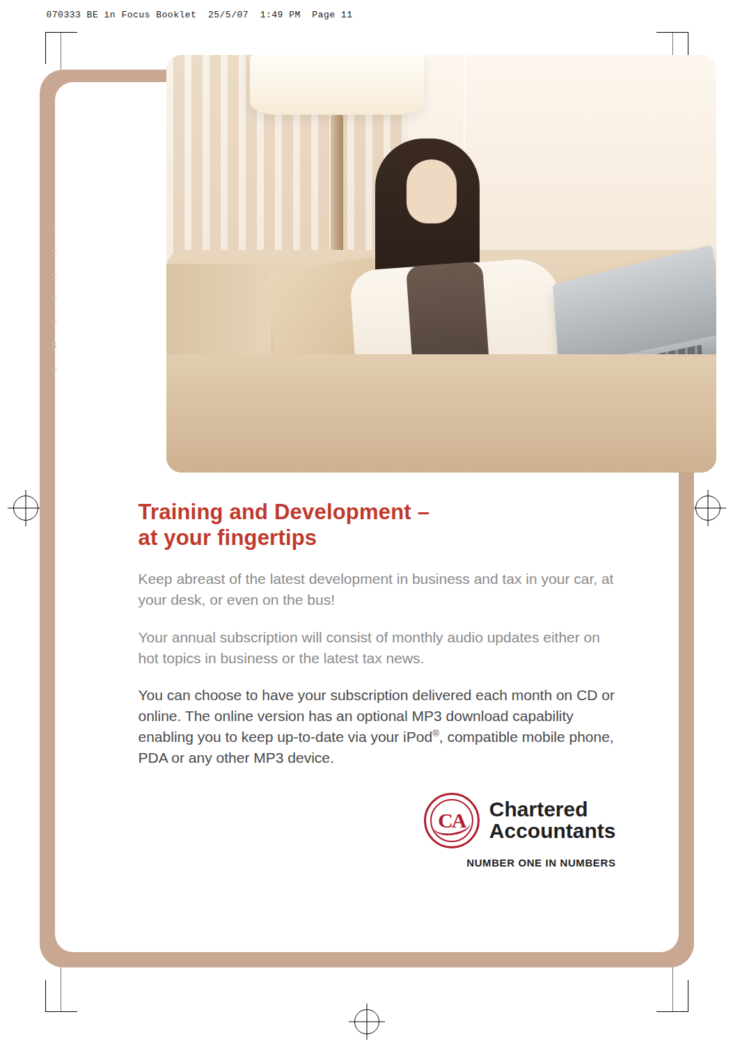070333 BE in Focus Booklet 25/5/07 1:49 PM Page 11
:
–
–
–
–
s
–
09
Training and Development –
at your fingertips
Keep abreast of the latest development in business and tax in your car, at your desk, or even on the bus!
Your annual subscription will consist of monthly audio updates either on hot topics in business or the latest tax news.
You can choose to have your subscription delivered each month on CD or online. The online version has an optional MP3 download capability enabling you to keep up-to-date via your iPod®, compatible mobile phone, PDA or any other MP3 device.
CA
Chartered
Accountants
NUMBER ONE IN NUMBERS